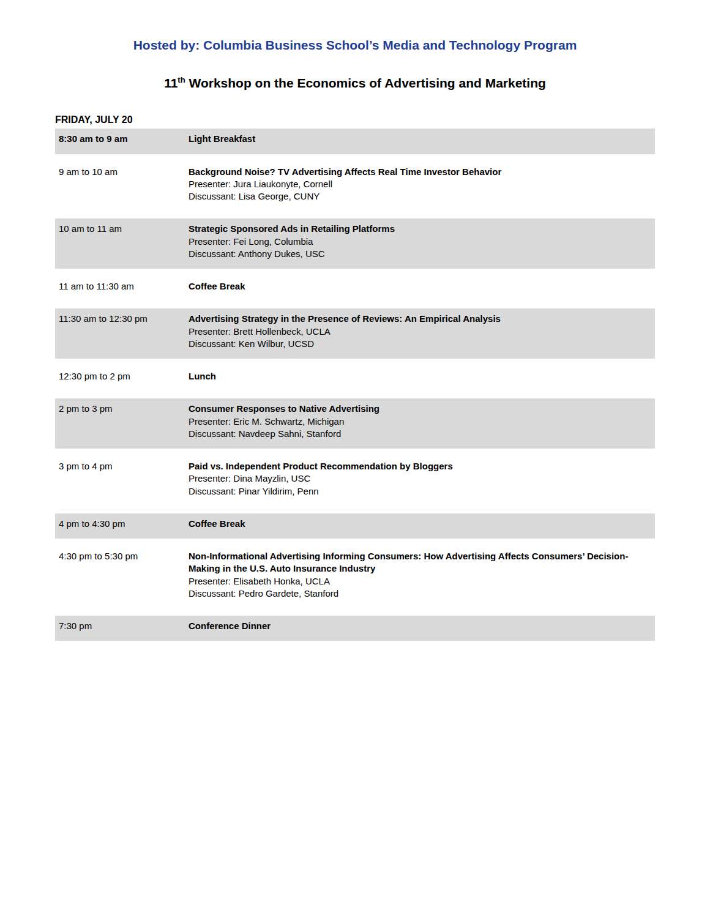Hosted by: Columbia Business School’s Media and Technology Program
11th Workshop on the Economics of Advertising and Marketing
FRIDAY, JULY 20
| 8:30 am to 9 am | Light Breakfast |
| 9 am to 10 am | Background Noise? TV Advertising Affects Real Time Investor Behavior Presenter: Jura Liaukonyte, Cornell Discussant: Lisa George, CUNY |
| 10 am to 11 am | Strategic Sponsored Ads in Retailing Platforms Presenter: Fei Long, Columbia Discussant: Anthony Dukes, USC |
| 11 am to 11:30 am | Coffee Break |
| 11:30 am to 12:30 pm | Advertising Strategy in the Presence of Reviews: An Empirical Analysis Presenter: Brett Hollenbeck, UCLA Discussant: Ken Wilbur, UCSD |
| 12:30 pm to 2 pm | Lunch |
| 2 pm to 3 pm | Consumer Responses to Native Advertising Presenter: Eric M. Schwartz, Michigan Discussant: Navdeep Sahni, Stanford |
| 3 pm to 4 pm | Paid vs. Independent Product Recommendation by Bloggers Presenter: Dina Mayzlin, USC Discussant: Pinar Yildirim, Penn |
| 4 pm to 4:30 pm | Coffee Break |
| 4:30 pm to 5:30 pm | Non-Informational Advertising Informing Consumers: How Advertising Affects Consumers’ Decision-Making in the U.S. Auto Insurance Industry Presenter: Elisabeth Honka, UCLA Discussant: Pedro Gardete, Stanford |
| 7:30 pm | Conference Dinner |